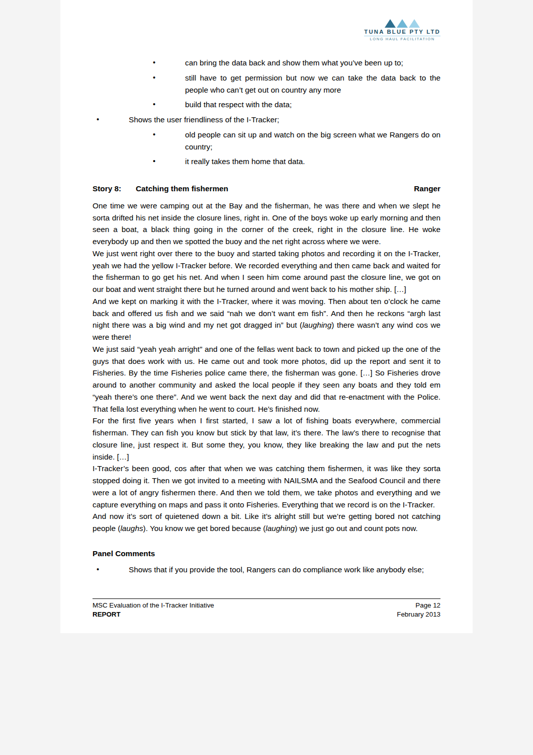TUNA BLUE PTY LTD LONG HAUL FACILITATION
can bring the data back and show them what you’ve been up to;
still have to get permission but now we can take the data back to the people who can’t get out on country any more
build that respect with the data;
Shows the user friendliness of the I-Tracker;
old people can sit up and watch on the big screen what we Rangers do on country;
it really takes them home that data.
Story 8: Catching them fishermen Ranger
One time we were camping out at the Bay and the fisherman, he was there and when we slept he sorta drifted his net inside the closure lines, right in. One of the boys woke up early morning and then seen a boat, a black thing going in the corner of the creek, right in the closure line. He woke everybody up and then we spotted the buoy and the net right across where we were.
We just went right over there to the buoy and started taking photos and recording it on the I-Tracker, yeah we had the yellow I-Tracker before. We recorded everything and then came back and waited for the fisherman to go get his net. And when I seen him come around past the closure line, we got on our boat and went straight there but he turned around and went back to his mother ship. […]
And we kept on marking it with the I-Tracker, where it was moving. Then about ten o’clock he came back and offered us fish and we said “nah we don’t want em fish”. And then he reckons “argh last night there was a big wind and my net got dragged in” but (laughing) there wasn’t any wind cos we were there!
We just said “yeah yeah arright” and one of the fellas went back to town and picked up the one of the guys that does work with us. He came out and took more photos, did up the report and sent it to Fisheries. By the time Fisheries police came there, the fisherman was gone. […] So Fisheries drove around to another community and asked the local people if they seen any boats and they told em “yeah there’s one there”. And we went back the next day and did that re-enactment with the Police. That fella lost everything when he went to court. He’s finished now.
For the first five years when I first started, I saw a lot of fishing boats everywhere, commercial fisherman. They can fish you know but stick by that law, it’s there. The law’s there to recognise that closure line, just respect it. But some they, you know, they like breaking the law and put the nets inside. […]
I-Tracker’s been good, cos after that when we was catching them fishermen, it was like they sorta stopped doing it. Then we got invited to a meeting with NAILSMA and the Seafood Council and there were a lot of angry fishermen there. And then we told them, we take photos and everything and we capture everything on maps and pass it onto Fisheries. Everything that we record is on the I-Tracker.
And now it’s sort of quietened down a bit. Like it’s alright still but we’re getting bored not catching people (laughs). You know we get bored because (laughing) we just go out and count pots now.
Panel Comments
Shows that if you provide the tool, Rangers can do compliance work like anybody else;
MSC Evaluation of the I-Tracker Initiative
REPORT
Page 12
February 2013